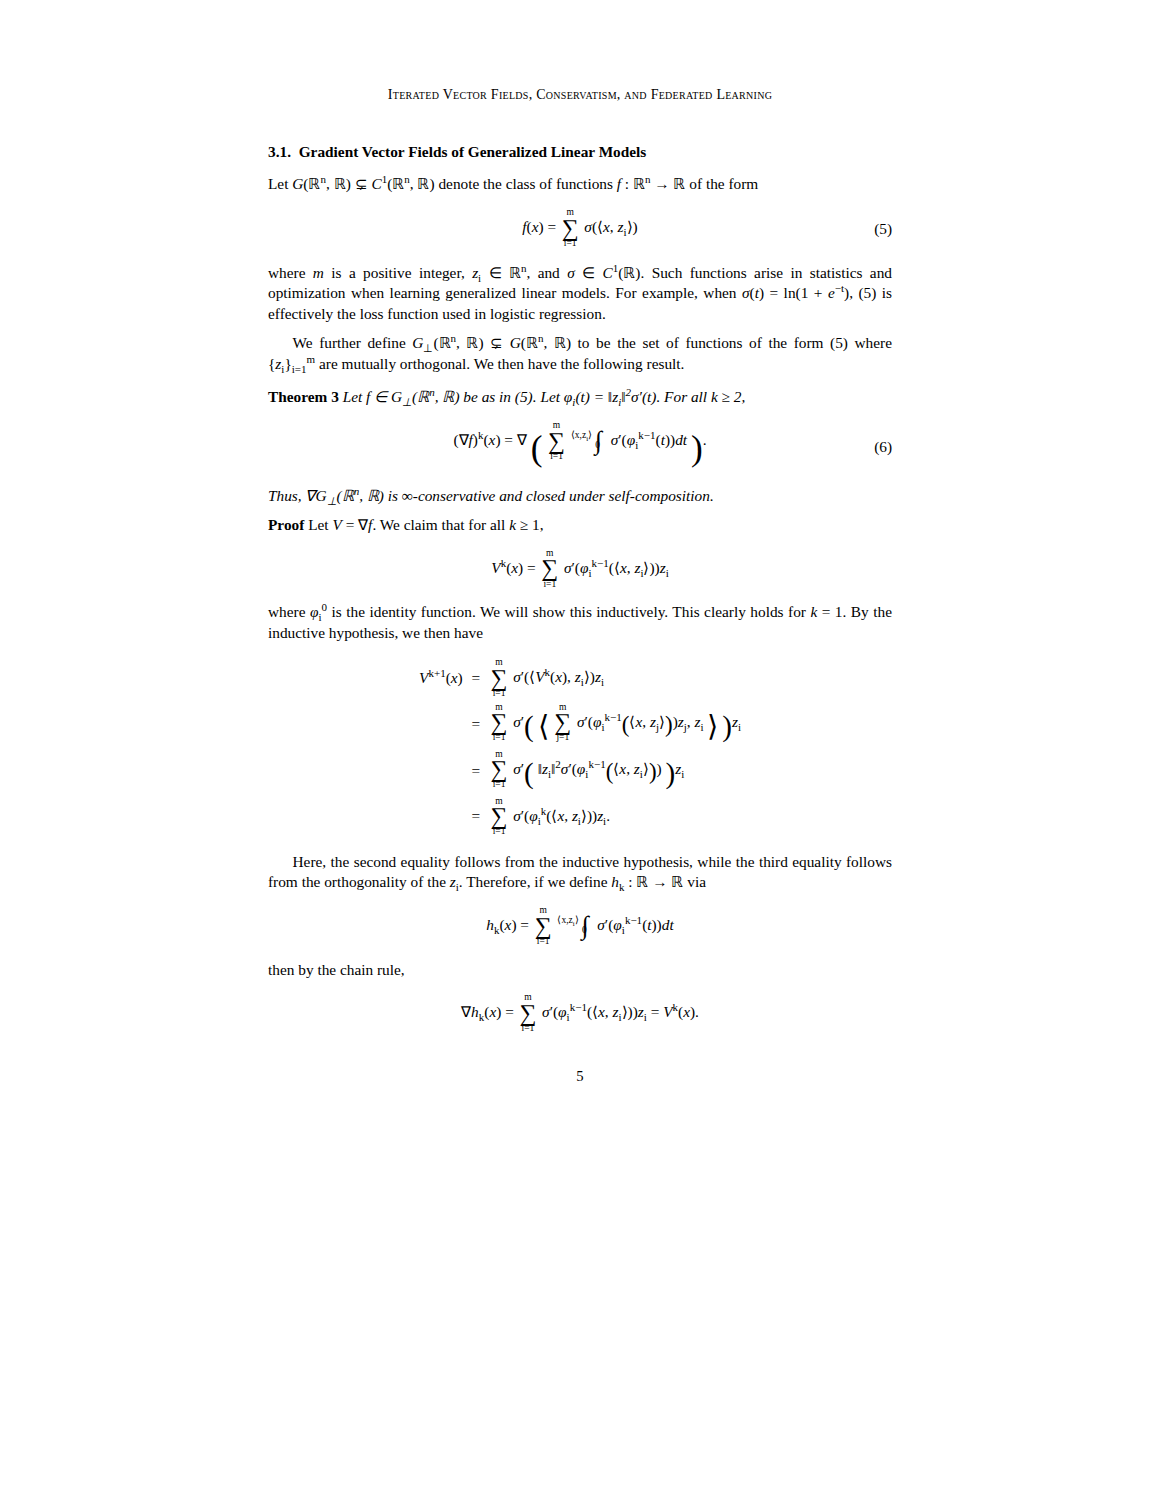Iterated Vector Fields, Conservatism, and Federated Learning
3.1. Gradient Vector Fields of Generalized Linear Models
Let G(ℝn, ℝ) ⊊ C1(ℝn, ℝ) denote the class of functions f : ℝn → ℝ of the form
f(x) = m∑i=1 σ(⟨x, zi⟩) (5)
where m is a positive integer, zi ∈ ℝn, and σ ∈ C1(ℝ). Such functions arise in statistics and optimization when learning generalized linear models. For example, when σ(t) = ln(1 + e−t), (5) is effectively the loss function used in logistic regression.
We further define G⊥(ℝn, ℝ) ⊊ G(ℝn, ℝ) to be the set of functions of the form (5) where {zi}i=1m are mutually orthogonal. We then have the following result.
Theorem 3 Let f ∈ G⊥(ℝn, ℝ) be as in (5). Let φi(t) = ‖zi‖2σ′(t). For all k ≥ 2,
(∇f)k(x) = ∇ ( m∑i=1 ⟨x,zi⟩ ∫ 0 σ′(φik−1(t))dt ). (6)
Thus, ∇G⊥(ℝn, ℝ) is ∞-conservative and closed under self-composition.
Proof Let V = ∇f. We claim that for all k ≥ 1,
Vk(x) = m∑i=1 σ′(φik−1(⟨x, zi⟩))zi
where φi0 is the identity function. We will show this inductively. This clearly holds for k = 1. By the inductive hypothesis, we then have
| V k+1 ( x ) | = | m ∑ i=1 σ ′(⟨ V k ( x ), z i ⟩) z i |
| | = | m ∑ i=1 σ ′ ( ⟨ m ∑ j=1 σ ′( φ i k−1 ( ⟨ x , z j ⟩ ) ) z j , z i ⟩ ) z i |
| | = | m ∑ i=1 σ ′ ( ‖ z i ‖ 2 σ ′( φ i k−1 ( ⟨ x , z i ⟩ ) ) ) z i |
| | = | m ∑ i=1 σ ′( φ i k (⟨ x , z i ⟩)) z i . |
Here, the second equality follows from the inductive hypothesis, while the third equality follows from the orthogonality of the zi. Therefore, if we define hk : ℝ → ℝ via
hk(x) = m∑i=1 ⟨x,zi⟩ ∫ 0 σ′(φik−1(t))dt
then by the chain rule,
∇hk(x) = m∑i=1 σ′(φik−1(⟨x, zi⟩))zi = Vk(x).
5